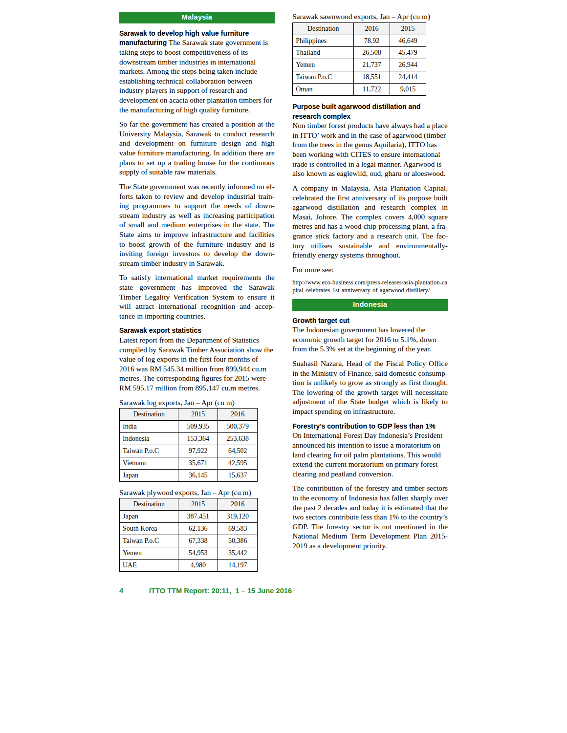Malaysia
Sarawak to develop high value furniture manufacturing
The Sarawak state government is taking steps to boost competitiveness of its downstream timber industries in international markets. Among the steps being taken include establishing technical collaboration between industry players in support of research and development on acacia other plantation timbers for the manufacturing of high quality furniture.
So far the government has created a position at the University Malaysia, Sarawak to conduct research and development on furniture design and high value furniture manufacturing. In addition there are plans to set up a trading house for the continuous supply of suitable raw materials.
The State government was recently informed on efforts taken to review and develop industrial training programmes to support the needs of downstream industry as well as increasing participation of small and medium enterprises in the state. The State aims to improve infrastructure and facilities to boost growth of the furniture industry and is inviting foreign investors to develop the downstream timber industry in Sarawak.
To satisfy international market requirements the state government has improved the Sarawak Timber Legality Verification System to ensure it will attract international recognition and acceptance in importing countries.
Sarawak export statistics
Latest report from the Department of Statistics compiled by Sarawak Timber Association show the value of log exports in the first four months of 2016 was RM 545.34 million from 899,944 cu.m metres. The corresponding figures for 2015 were RM 595.17 million from 895,147 cu.m metres.
Sarawak log exports, Jan – Apr (cu m)
| Destination | 2015 | 2016 |
| --- | --- | --- |
| India | 509,935 | 500,379 |
| Indonesia | 153,364 | 253,638 |
| Taiwan P.o.C | 97,922 | 64,502 |
| Vietnam | 35,671 | 42,595 |
| Japan | 36,145 | 15,637 |
Sarawak plywood exports, Jan – Apr (cu m)
| Destination | 2015 | 2016 |
| --- | --- | --- |
| Japan | 387,451 | 319,120 |
| South Korea | 62,136 | 69,583 |
| Taiwan P.o.C | 67,338 | 50,386 |
| Yemen | 54,953 | 35,442 |
| UAE | 4,980 | 14,197 |
Sarawak sawnwood exports, Jan – Apr (cu m)
| Destination | 2016 | 2015 |
| --- | --- | --- |
| Philippines | 78.92 | 46,649 |
| Thailand | 26,508 | 45,479 |
| Yemen | 21,737 | 26,944 |
| Taiwan P.o.C | 18,551 | 24,414 |
| Oman | 11,722 | 9,015 |
Purpose built agarwood distillation and research complex
Non timber forest products have always had a place in ITTO’ work and in the case of agarwood (timber from the trees in the genus Aquilaria), ITTO has been working with CITES to ensure international trade is controlled in a legal manner. Agarwood is also known as eaglewiid, oud, gharu or aloeswood.
A company in Malaysia, Asia Plantation Capital, celebrated the first anniversary of its purpose built agarwood distillation and research complex in Masai, Johore. The complex covers 4,000 square metres and has a wood chip processing plant, a fragrance stick factory and a research unit. The factory utilises sustainable and environmentally-friendly energy systems throughout.
For more see:
http://www.eco-business.com/press-releases/asia-plantation-capital-celebrates-1st-anniversary-of-agarwood-distillery/
Indonesia
Growth target cut
The Indonesian government has lowered the economic growth target for 2016 to 5.1%, down from the 5.3% set at the beginning of the year.
Suahasil Nazara, Head of the Fiscal Policy Office in the Ministry of Finance, said domestic consumption is unlikely to grow as strongly as first thought. The lowering of the growth target will necessitate adjustment of the State budget which is likely to impact spending on infrastructure.
Forestry’s contribution to GDP less than 1%
On International Forest Day Indonesia’s President announced his intention to issue a moratorium on land clearing for oil palm plantations. This would extend the current moratorium on primary forest clearing and peatland conversion.
The contribution of the forestry and timber sectors to the economy of Indonesia has fallen sharply over the past 2 decades and today it is estimated that the two sectors contribute less than 1% to the country’s GDP. The forestry sector is not mentioned in the National Medium Term Development Plan 2015-2019 as a development priority.
4 ITTO TTM Report: 20:11, 1 – 15 June 2016